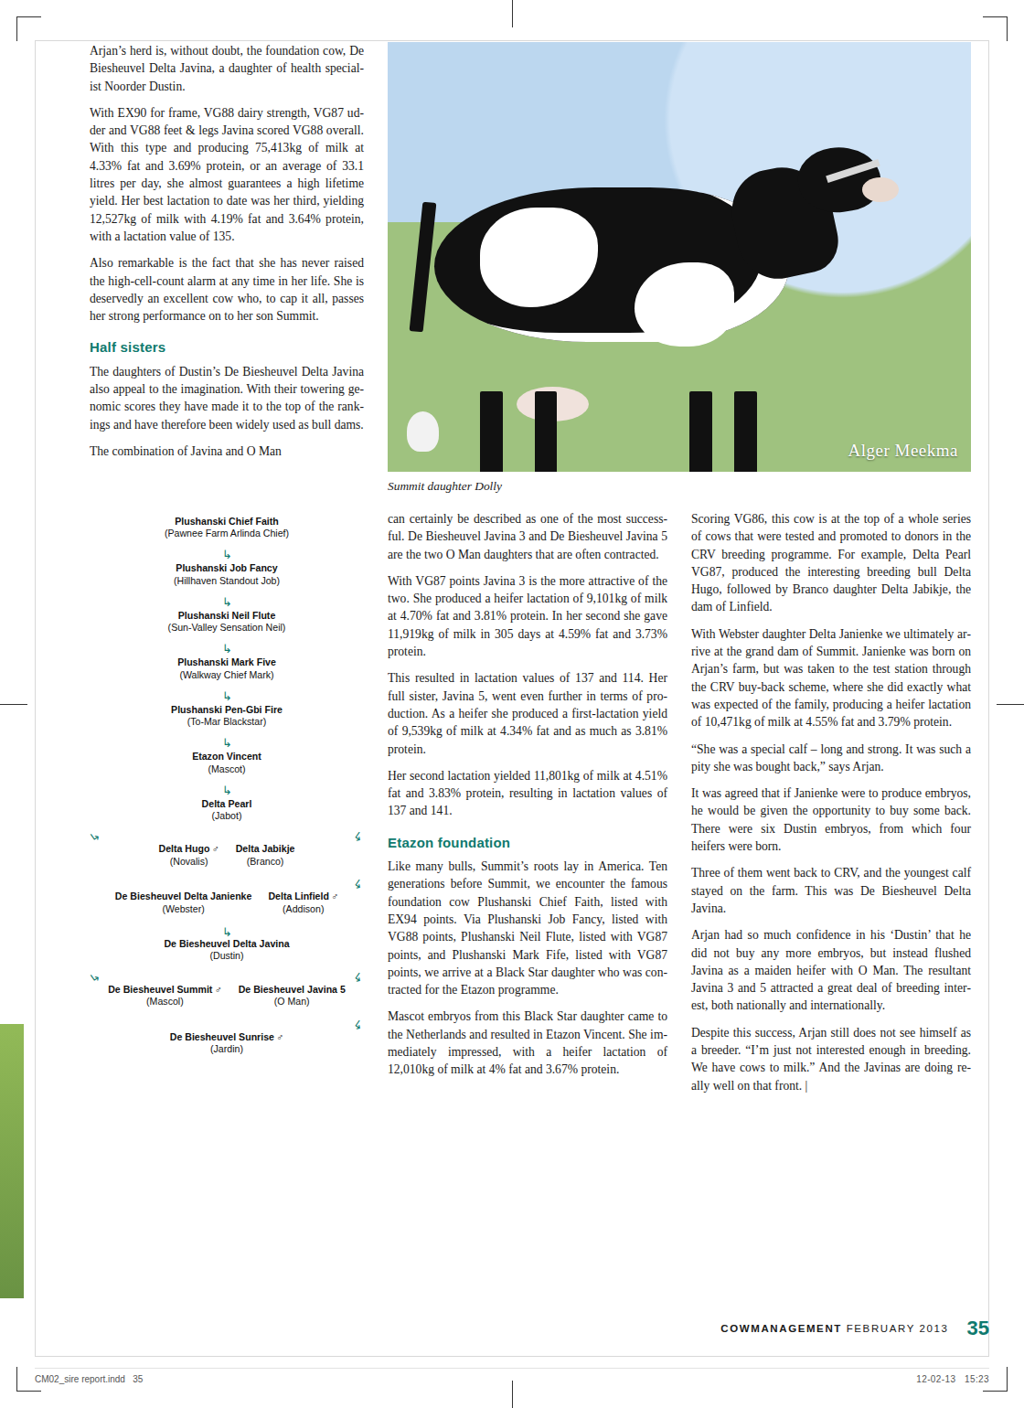Arjan’s herd is, without doubt, the foundation cow, De Biesheuvel Delta Javina, a daughter of health specialist Noorder Dustin.
With EX90 for frame, VG88 dairy strength, VG87 udder and VG88 feet & legs Javina scored VG88 overall. With this type and producing 75,413kg of milk at 4.33% fat and 3.69% protein, or an average of 33.1 litres per day, she almost guarantees a high lifetime yield. Her best lactation to date was her third, yielding 12,527kg of milk with 4.19% fat and 3.64% protein, with a lactation value of 135.
Also remarkable is the fact that she has never raised the high-cell-count alarm at any time in her life. She is deservedly an excellent cow who, to cap it all, passes her strong performance on to her son Summit.
Half sisters
The daughters of Dustin’s De Biesheuvel Delta Javina also appeal to the imagination. With their towering genomic scores they have made it to the top of the rankings and have therefore been widely used as bull dams.
The combination of Javina and O Man
Alger Meekma
Summit daughter Dolly
Plushanski Chief Faith
(Pawnee Farm Arlinda Chief)
↳
Plushanski Job Fancy
(Hillhaven Standout Job)
↳
Plushanski Neil Flute
(Sun-Valley Sensation Neil)
↳
Plushanski Mark Five
(Walkway Chief Mark)
↳
Plushanski Pen-Gbi Fire
(To-Mar Blackstar)
↳
Etazon Vincent
(Mascot)
↳
Delta Pearl
(Jabot)
↳ ↳
Delta Hugo
(Novalis)
Delta Jabikje
(Branco)
↳
De Biesheuvel Delta Janienke
(Webster)
Delta Linfield
(Addison)
↳
De Biesheuvel Delta Javina
(Dustin)
↳ ↳
De Biesheuvel Summit
(Mascol)
De Biesheuvel Javina 5
(O Man)
↳
De Biesheuvel Sunrise
(Jardin)
can certainly be described as one of the most successful. De Biesheuvel Javina 3 and De Biesheuvel Javina 5 are the two O Man daughters that are often contracted.
With VG87 points Javina 3 is the more attractive of the two. She produced a heifer lactation of 9,101kg of milk at 4.70% fat and 3.81% protein. In her second she gave 11,919kg of milk in 305 days at 4.59% fat and 3.73% protein.
This resulted in lactation values of 137 and 114. Her full sister, Javina 5, went even further in terms of production. As a heifer she produced a first-lactation yield of 9,539kg of milk at 4.34% fat and as much as 3.81% protein.
Her second lactation yielded 11,801kg of milk at 4.51% fat and 3.83% protein, resulting in lactation values of 137 and 141.
Etazon foundation
Like many bulls, Summit’s roots lay in America. Ten generations before Summit, we encounter the famous foundation cow Plushanski Chief Faith, listed with EX94 points. Via Plushanski Job Fancy, listed with VG88 points, Plushanski Neil Flute, listed with VG87 points, and Plushanski Mark Fife, listed with VG87 points, we arrive at a Black Star daughter who was contracted for the Etazon programme.
Mascot embryos from this Black Star daughter came to the Netherlands and resulted in Etazon Vincent. She immediately impressed, with a heifer lactation of 12,010kg of milk at 4% fat and 3.67% protein.
Scoring VG86, this cow is at the top of a whole series of cows that were tested and promoted to donors in the CRV breeding programme. For example, Delta Pearl VG87, produced the interesting breeding bull Delta Hugo, followed by Branco daughter Delta Jabikje, the dam of Linfield.
With Webster daughter Delta Janienke we ultimately arrive at the grand dam of Summit. Janienke was born on Arjan’s farm, but was taken to the test station through the CRV buy-back scheme, where she did exactly what was expected of the family, producing a heifer lactation of 10,471kg of milk at 4.55% fat and 3.79% protein.
“She was a special calf – long and strong. It was such a pity she was bought back,” says Arjan.
It was agreed that if Janienke were to produce embryos, he would be given the opportunity to buy some back. There were six Dustin embryos, from which four heifers were born.
Three of them went back to CRV, and the youngest calf stayed on the farm. This was De Biesheuvel Delta Javina.
Arjan had so much confidence in his ‘Dustin’ that he did not buy any more embryos, but instead flushed Javina as a maiden heifer with O Man. The resultant Javina 3 and 5 attracted a great deal of breeding interest, both nationally and internationally.
Despite this success, Arjan still does not see himself as a breeder. “I’m just not interested enough in breeding. We have cows to milk.” And the Javinas are doing really well on that front. |
COWMANAGEMENT FEBRUARY 2013 35
CM02_sire report.indd 35 12-02-13 15:23